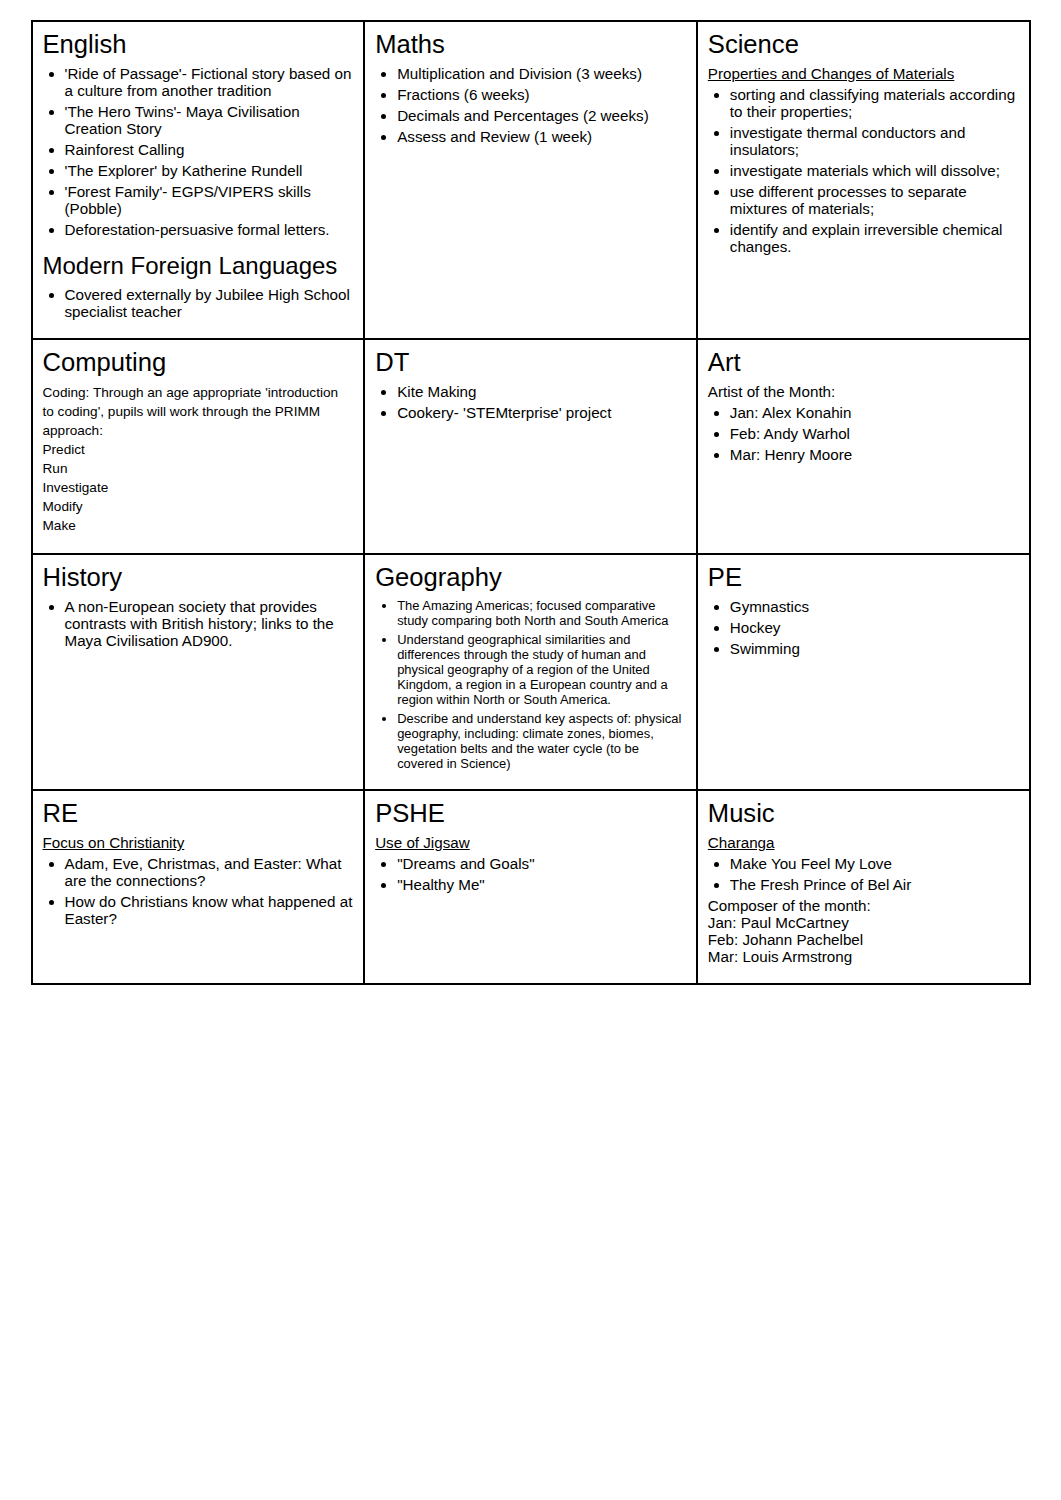| English 'Ride of Passage'- Fictional story based on a culture from another tradition 'The Hero Twins'- Maya Civilisation Creation Story Rainforest Calling 'The Explorer' by Katherine Rundell 'Forest Family'- EGPS/VIPERS skills (Pobble) Deforestation-persuasive formal letters. Modern Foreign Languages Covered externally by Jubilee High School specialist teacher | Maths Multiplication and Division (3 weeks) Fractions (6 weeks) Decimals and Percentages (2 weeks) Assess and Review (1 week) | Science Properties and Changes of Materials sorting and classifying materials according to their properties; investigate thermal conductors and insulators; investigate materials which will dissolve; use different processes to separate mixtures of materials; identify and explain irreversible chemical changes. |
| Computing Coding: Through an age appropriate 'introduction to coding', pupils will work through the PRIMM approach: Predict Run Investigate Modify Make | DT Kite Making Cookery- 'STEMterprise' project | Art Artist of the Month: Jan: Alex Konahin Feb: Andy Warhol Mar: Henry Moore |
| History A non-European society that provides contrasts with British history; links to the Maya Civilisation AD900. | Geography The Amazing Americas; focused comparative study comparing both North and South America Understand geographical similarities and differences through the study of human and physical geography of a region of the United Kingdom, a region in a European country and a region within North or South America. Describe and understand key aspects of: physical geography, including: climate zones, biomes, vegetation belts and the water cycle (to be covered in Science) | PE Gymnastics Hockey Swimming |
| RE Focus on Christianity Adam, Eve, Christmas, and Easter: What are the connections? How do Christians know what happened at Easter? | PSHE Use of Jigsaw "Dreams and Goals" "Healthy Me" | Music Charanga Make You Feel My Love The Fresh Prince of Bel Air Composer of the month: Jan: Paul McCartney Feb: Johann Pachelbel Mar: Louis Armstrong |